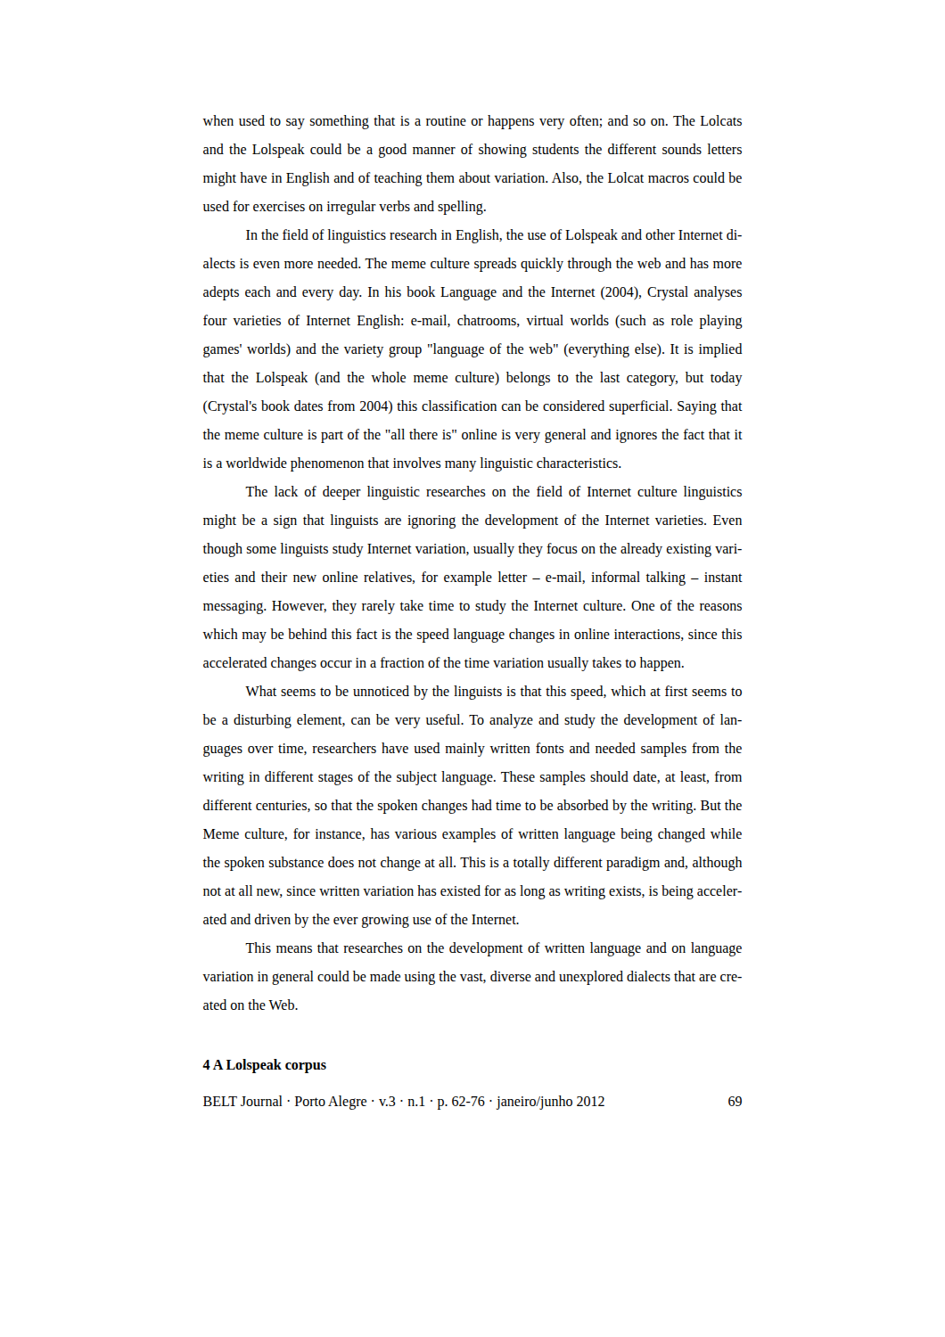when used to say something that is a routine or happens very often; and so on. The Lolcats and the Lolspeak could be a good manner of showing students the different sounds letters might have in English and of teaching them about variation. Also, the Lolcat macros could be used for exercises on irregular verbs and spelling.
In the field of linguistics research in English, the use of Lolspeak and other Internet dialects is even more needed. The meme culture spreads quickly through the web and has more adepts each and every day. In his book Language and the Internet (2004), Crystal analyses four varieties of Internet English: e-mail, chatrooms, virtual worlds (such as role playing games' worlds) and the variety group "language of the web" (everything else). It is implied that the Lolspeak (and the whole meme culture) belongs to the last category, but today (Crystal's book dates from 2004) this classification can be considered superficial. Saying that the meme culture is part of the "all there is" online is very general and ignores the fact that it is a worldwide phenomenon that involves many linguistic characteristics.
The lack of deeper linguistic researches on the field of Internet culture linguistics might be a sign that linguists are ignoring the development of the Internet varieties. Even though some linguists study Internet variation, usually they focus on the already existing varieties and their new online relatives, for example letter – e-mail, informal talking – instant messaging. However, they rarely take time to study the Internet culture. One of the reasons which may be behind this fact is the speed language changes in online interactions, since this accelerated changes occur in a fraction of the time variation usually takes to happen.
What seems to be unnoticed by the linguists is that this speed, which at first seems to be a disturbing element, can be very useful. To analyze and study the development of languages over time, researchers have used mainly written fonts and needed samples from the writing in different stages of the subject language. These samples should date, at least, from different centuries, so that the spoken changes had time to be absorbed by the writing. But the Meme culture, for instance, has various examples of written language being changed while the spoken substance does not change at all. This is a totally different paradigm and, although not at all new, since written variation has existed for as long as writing exists, is being accelerated and driven by the ever growing use of the Internet.
This means that researches on the development of written language and on language variation in general could be made using the vast, diverse and unexplored dialects that are created on the Web.
4 A Lolspeak corpus
BELT Journal · Porto Alegre · v.3 · n.1 · p. 62-76 · janeiro/junho 2012
69